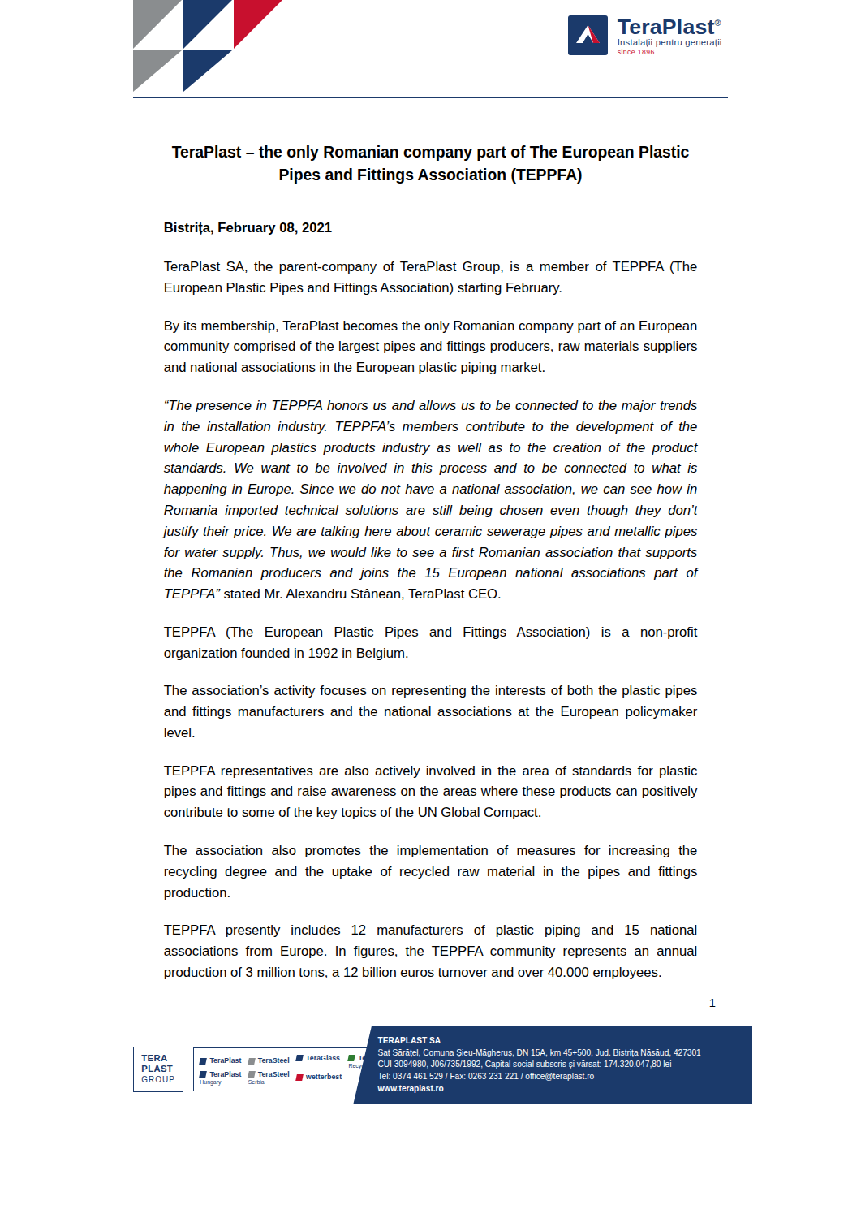TeraPlast®
Instalații pentru generații
since 1896
TeraPlast – the only Romanian company part of The European Plastic
Pipes and Fittings Association (TEPPFA)
Bistrița, February 08, 2021
TeraPlast SA, the parent-company of TeraPlast Group, is a member of TEPPFA (The European Plastic Pipes and Fittings Association) starting February.
By its membership, TeraPlast becomes the only Romanian company part of an European community comprised of the largest pipes and fittings producers, raw materials suppliers and national associations in the European plastic piping market.
“The presence in TEPPFA honors us and allows us to be connected to the major trends in the installation industry. TEPPFA’s members contribute to the development of the whole European plastics products industry as well as to the creation of the product standards. We want to be involved in this process and to be connected to what is happening in Europe. Since we do not have a national association, we can see how in Romania imported technical solutions are still being chosen even though they don’t justify their price. We are talking here about ceramic sewerage pipes and metallic pipes for water supply. Thus, we would like to see a first Romanian association that supports the Romanian producers and joins the 15 European national associations part of TEPPFA” stated Mr. Alexandru Stânean, TeraPlast CEO.
TEPPFA (The European Plastic Pipes and Fittings Association) is a non-profit organization founded in 1992 in Belgium.
The association’s activity focuses on representing the interests of both the plastic pipes and fittings manufacturers and the national associations at the European policymaker level.
TEPPFA representatives are also actively involved in the area of standards for plastic pipes and fittings and raise awareness on the areas where these products can positively contribute to some of the key topics of the UN Global Compact.
The association also promotes the implementation of measures for increasing the recycling degree and the uptake of recycled raw material in the pipes and fittings production.
TEPPFA presently includes 12 manufacturers of plastic piping and 15 national associations from Europe. In figures, the TEPPFA community represents an annual production of 3 million tons, a 12 billion euros turnover and over 40.000 employees.
1
TERA
PLAST
GROUP
| TeraPlast | TeraSteel | TeraGlass | TeraPlast Recycling |
| TeraPlast Hungary | TeraSteel Serbia | wetterbest | |
TERAPLAST SA
Sat Sărățel, Comuna Șieu-Măgheruș, DN 15A, km 45+500, Jud. Bistrița Năsăud, 427301
CUI 3094980, J06/735/1992, Capital social subscris și vărsat: 174.320.047,80 lei
Tel: 0374 461 529 / Fax: 0263 231 221 / office@teraplast.ro
www.teraplast.ro